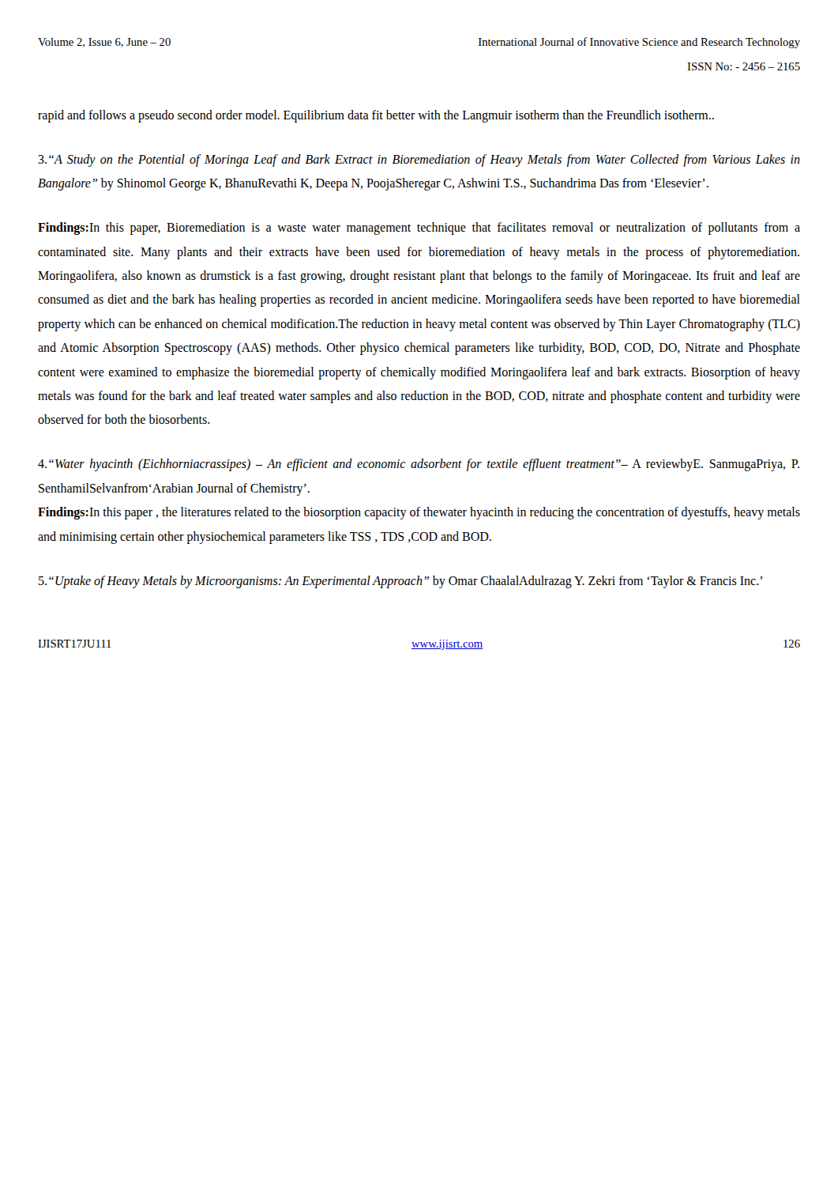Volume 2, Issue 6, June – 20
International Journal of Innovative Science and Research Technology
ISSN No: - 2456 – 2165
rapid and follows a pseudo second order model. Equilibrium data fit better with the Langmuir isotherm than the Freundlich isotherm..
3.“A Study on the Potential of Moringa Leaf and Bark Extract in Bioremediation of Heavy Metals from Water Collected from Various Lakes in Bangalore” by Shinomol George K, BhanuRevathi K, Deepa N, PoojaSheregar C, Ashwini T.S., Suchandrima Das from ‘Elesevier’.
Findings: In this paper, Bioremediation is a waste water management technique that facilitates removal or neutralization of pollutants from a contaminated site. Many plants and their extracts have been used for bioremediation of heavy metals in the process of phytoremediation. Moringaolifera, also known as drumstick is a fast growing, drought resistant plant that belongs to the family of Moringaceae. Its fruit and leaf are consumed as diet and the bark has healing properties as recorded in ancient medicine. Moringaolifera seeds have been reported to have bioremedial property which can be enhanced on chemical modification.The reduction in heavy metal content was observed by Thin Layer Chromatography (TLC) and Atomic Absorption Spectroscopy (AAS) methods. Other physico chemical parameters like turbidity, BOD, COD, DO, Nitrate and Phosphate content were examined to emphasize the bioremedial property of chemically modified Moringaolifera leaf and bark extracts. Biosorption of heavy metals was found for the bark and leaf treated water samples and also reduction in the BOD, COD, nitrate and phosphate content and turbidity were observed for both the biosorbents.
4.“Water hyacinth (Eichhorniacrassipes) – An efficient and economic adsorbent for textile effluent treatment”– A reviewbyE. SanmugaPriya, P. SenthamilSelvanfrom‘Arabian Journal of Chemistry’.
Findings: In this paper , the literatures related to the biosorption capacity of thewater hyacinth in reducing the concentration of dyestuffs, heavy metals and minimising certain other physiochemical parameters like TSS , TDS ,COD and BOD.
5.“Uptake of Heavy Metals by Microorganisms: An Experimental Approach” by Omar ChaalalAdulrazag Y. Zekri from ‘Taylor & Francis Inc.’
IJISRT17JU111
www.ijisrt.com
126